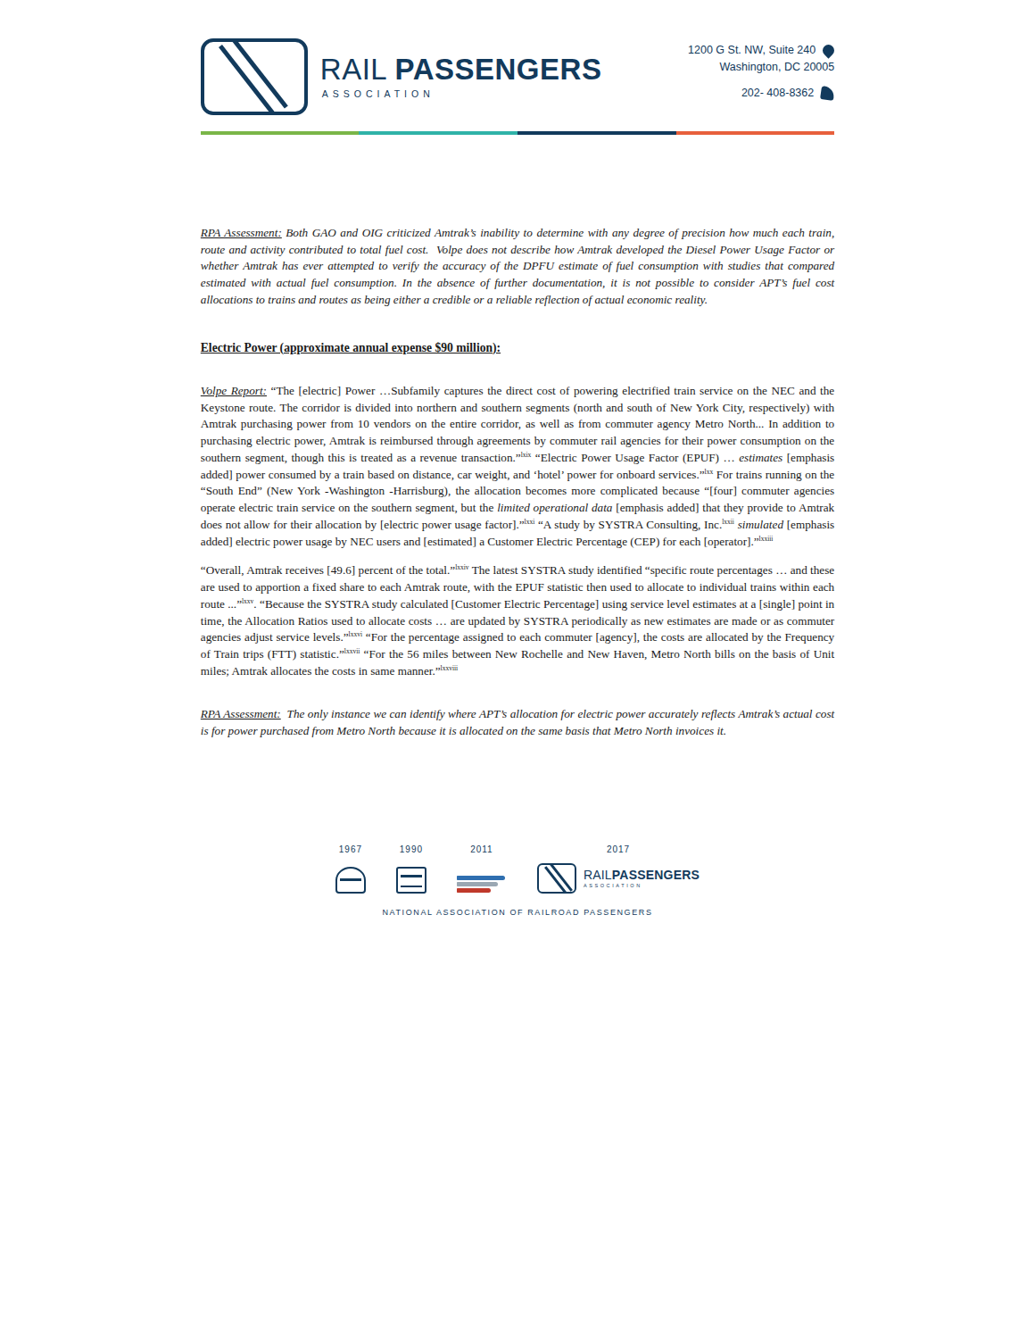RAIL PASSENGERS
ASSOCIATION
1200 G St. NW, Suite 240
Washington, DC 20005
202- 408-8362
RPA Assessment: Both GAO and OIG criticized Amtrak’s inability to determine with any degree of precision how much each train, route and activity contributed to total fuel cost. Volpe does not describe how Amtrak developed the Diesel Power Usage Factor or whether Amtrak has ever attempted to verify the accuracy of the DPFU estimate of fuel consumption with studies that compared estimated with actual fuel consumption. In the absence of further documentation, it is not possible to consider APT’s fuel cost allocations to trains and routes as being either a credible or a reliable reflection of actual economic reality.
Electric Power (approximate annual expense $90 million):
Volpe Report: “The [electric] Power …Subfamily captures the direct cost of powering electrified train service on the NEC and the Keystone route. The corridor is divided into northern and southern segments (north and south of New York City, respectively) with Amtrak purchasing power from 10 vendors on the entire corridor, as well as from commuter agency Metro North... In addition to purchasing electric power, Amtrak is reimbursed through agreements by commuter rail agencies for their power consumption on the southern segment, though this is treated as a revenue transaction.”lxix “Electric Power Usage Factor (EPUF) … estimates [emphasis added] power consumed by a train based on distance, car weight, and ‘hotel’ power for onboard services.”lxx For trains running on the “South End” (New York -Washington -Harrisburg), the allocation becomes more complicated because “[four] commuter agencies operate electric train service on the southern segment, but the limited operational data [emphasis added] that they provide to Amtrak does not allow for their allocation by [electric power usage factor].”lxxi “A study by SYSTRA Consulting, Inc.lxxii simulated [emphasis added] electric power usage by NEC users and [estimated] a Customer Electric Percentage (CEP) for each [operator].”lxxiii
“Overall, Amtrak receives [49.6] percent of the total.”lxxiv The latest SYSTRA study identified “specific route percentages … and these are used to apportion a fixed share to each Amtrak route, with the EPUF statistic then used to allocate to individual trains within each route ...”lxxv. “Because the SYSTRA study calculated [Customer Electric Percentage] using service level estimates at a [single] point in time, the Allocation Ratios used to allocate costs … are updated by SYSTRA periodically as new estimates are made or as commuter agencies adjust service levels.”lxxvi “For the percentage assigned to each commuter [agency], the costs are allocated by the Frequency of Train trips (FTT) statistic.”lxxvii “For the 56 miles between New Rochelle and New Haven, Metro North bills on the basis of Unit miles; Amtrak allocates the costs in same manner.”lxxviii
RPA Assessment: The only instance we can identify where APT’s allocation for electric power accurately reflects Amtrak’s actual cost is for power purchased from Metro North because it is allocated on the same basis that Metro North invoices it.
1967
1990
2011
2017
RAILPASSENGERS
ASSOCIATION
NATIONAL ASSOCIATION OF RAILROAD PASSENGERS